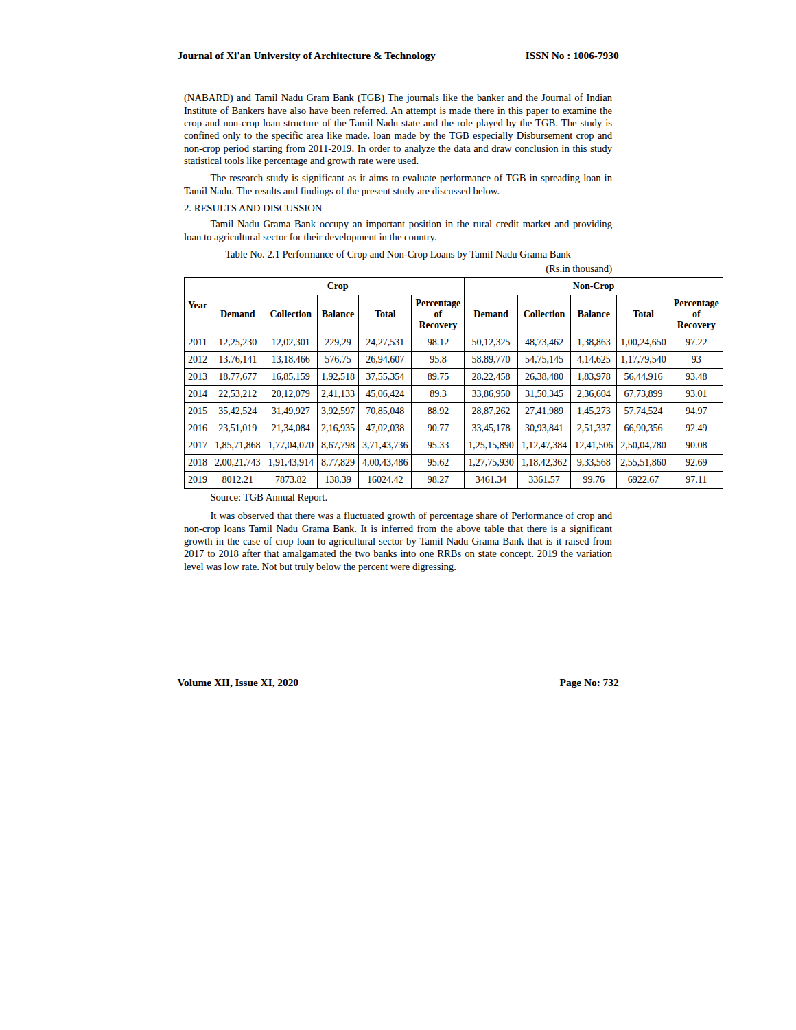Journal of Xi'an University of Architecture & Technology
ISSN No : 1006-7930
(NABARD) and Tamil Nadu Gram Bank (TGB) The journals like the banker and the Journal of Indian Institute of Bankers have also have been referred. An attempt is made there in this paper to examine the crop and non-crop loan structure of the Tamil Nadu state and the role played by the TGB. The study is confined only to the specific area like made, loan made by the TGB especially Disbursement crop and non-crop period starting from 2011-2019. In order to analyze the data and draw conclusion in this study statistical tools like percentage and growth rate were used.
The research study is significant as it aims to evaluate performance of TGB in spreading loan in Tamil Nadu. The results and findings of the present study are discussed below.
2. RESULTS AND DISCUSSION
Tamil Nadu Grama Bank occupy an important position in the rural credit market and providing loan to agricultural sector for their development in the country.
Table No. 2.1 Performance of Crop and Non-Crop Loans by Tamil Nadu Grama Bank
(Rs.in thousand)
| Year | Crop | Non-Crop |
| --- | --- | --- |
| Demand | Collection | Balance | Total | Percentage of Recovery | Demand | Collection | Balance | Total | Percentage of Recovery |
| 2011 | 12,25,230 | 12,02,301 | 229,29 | 24,27,531 | 98.12 | 50,12,325 | 48,73,462 | 1,38,863 | 1,00,24,650 | 97.22 |
| 2012 | 13,76,141 | 13,18,466 | 576,75 | 26,94,607 | 95.8 | 58,89,770 | 54,75,145 | 4,14,625 | 1,17,79,540 | 93 |
| 2013 | 18,77,677 | 16,85,159 | 1,92,518 | 37,55,354 | 89.75 | 28,22,458 | 26,38,480 | 1,83,978 | 56,44,916 | 93.48 |
| 2014 | 22,53,212 | 20,12,079 | 2,41,133 | 45,06,424 | 89.3 | 33,86,950 | 31,50,345 | 2,36,604 | 67,73,899 | 93.01 |
| 2015 | 35,42,524 | 31,49,927 | 3,92,597 | 70,85,048 | 88.92 | 28,87,262 | 27,41,989 | 1,45,273 | 57,74,524 | 94.97 |
| 2016 | 23,51,019 | 21,34,084 | 2,16,935 | 47,02,038 | 90.77 | 33,45,178 | 30,93,841 | 2,51,337 | 66,90,356 | 92.49 |
| 2017 | 1,85,71,868 | 1,77,04,070 | 8,67,798 | 3,71,43,736 | 95.33 | 1,25,15,890 | 1,12,47,384 | 12,41,506 | 2,50,04,780 | 90.08 |
| 2018 | 2,00,21,743 | 1,91,43,914 | 8,77,829 | 4,00,43,486 | 95.62 | 1,27,75,930 | 1,18,42,362 | 9,33,568 | 2,55,51,860 | 92.69 |
| 2019 | 8012.21 | 7873.82 | 138.39 | 16024.42 | 98.27 | 3461.34 | 3361.57 | 99.76 | 6922.67 | 97.11 |
Source: TGB Annual Report.
It was observed that there was a fluctuated growth of percentage share of Performance of crop and non-crop loans Tamil Nadu Grama Bank. It is inferred from the above table that there is a significant growth in the case of crop loan to agricultural sector by Tamil Nadu Grama Bank that is it raised from 2017 to 2018 after that amalgamated the two banks into one RRBs on state concept. 2019 the variation level was low rate. Not but truly below the percent were digressing.
Volume XII, Issue XI, 2020
Page No: 732